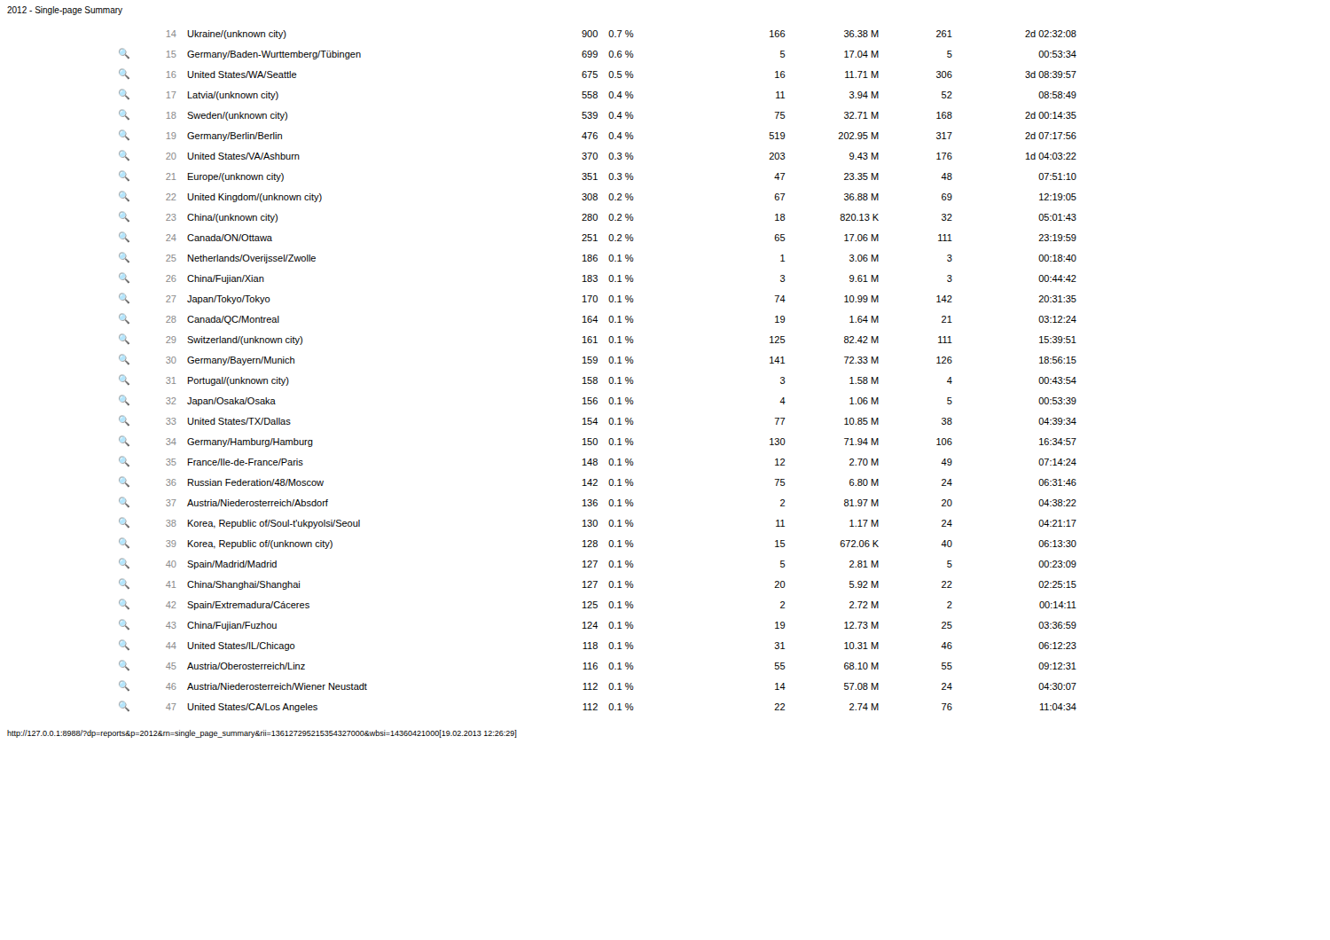2012 - Single-page Summary
| | 14 | Ukraine/(unknown city) | 900 | 0.7 % | 166 | 36.38 M | 261 | 2d 02:32:08 |
| 🔍 | 15 | Germany/Baden-Wurttemberg/Tübingen | 699 | 0.6 % | 5 | 17.04 M | 5 | 00:53:34 |
| 🔍 | 16 | United States/WA/Seattle | 675 | 0.5 % | 16 | 11.71 M | 306 | 3d 08:39:57 |
| 🔍 | 17 | Latvia/(unknown city) | 558 | 0.4 % | 11 | 3.94 M | 52 | 08:58:49 |
| 🔍 | 18 | Sweden/(unknown city) | 539 | 0.4 % | 75 | 32.71 M | 168 | 2d 00:14:35 |
| 🔍 | 19 | Germany/Berlin/Berlin | 476 | 0.4 % | 519 | 202.95 M | 317 | 2d 07:17:56 |
| 🔍 | 20 | United States/VA/Ashburn | 370 | 0.3 % | 203 | 9.43 M | 176 | 1d 04:03:22 |
| 🔍 | 21 | Europe/(unknown city) | 351 | 0.3 % | 47 | 23.35 M | 48 | 07:51:10 |
| 🔍 | 22 | United Kingdom/(unknown city) | 308 | 0.2 % | 67 | 36.88 M | 69 | 12:19:05 |
| 🔍 | 23 | China/(unknown city) | 280 | 0.2 % | 18 | 820.13 K | 32 | 05:01:43 |
| 🔍 | 24 | Canada/ON/Ottawa | 251 | 0.2 % | 65 | 17.06 M | 111 | 23:19:59 |
| 🔍 | 25 | Netherlands/Overijssel/Zwolle | 186 | 0.1 % | 1 | 3.06 M | 3 | 00:18:40 |
| 🔍 | 26 | China/Fujian/Xian | 183 | 0.1 % | 3 | 9.61 M | 3 | 00:44:42 |
| 🔍 | 27 | Japan/Tokyo/Tokyo | 170 | 0.1 % | 74 | 10.99 M | 142 | 20:31:35 |
| 🔍 | 28 | Canada/QC/Montreal | 164 | 0.1 % | 19 | 1.64 M | 21 | 03:12:24 |
| 🔍 | 29 | Switzerland/(unknown city) | 161 | 0.1 % | 125 | 82.42 M | 111 | 15:39:51 |
| 🔍 | 30 | Germany/Bayern/Munich | 159 | 0.1 % | 141 | 72.33 M | 126 | 18:56:15 |
| 🔍 | 31 | Portugal/(unknown city) | 158 | 0.1 % | 3 | 1.58 M | 4 | 00:43:54 |
| 🔍 | 32 | Japan/Osaka/Osaka | 156 | 0.1 % | 4 | 1.06 M | 5 | 00:53:39 |
| 🔍 | 33 | United States/TX/Dallas | 154 | 0.1 % | 77 | 10.85 M | 38 | 04:39:34 |
| 🔍 | 34 | Germany/Hamburg/Hamburg | 150 | 0.1 % | 130 | 71.94 M | 106 | 16:34:57 |
| 🔍 | 35 | France/Ile-de-France/Paris | 148 | 0.1 % | 12 | 2.70 M | 49 | 07:14:24 |
| 🔍 | 36 | Russian Federation/48/Moscow | 142 | 0.1 % | 75 | 6.80 M | 24 | 06:31:46 |
| 🔍 | 37 | Austria/Niederosterreich/Absdorf | 136 | 0.1 % | 2 | 81.97 M | 20 | 04:38:22 |
| 🔍 | 38 | Korea, Republic of/Soul-t'ukpyolsi/Seoul | 130 | 0.1 % | 11 | 1.17 M | 24 | 04:21:17 |
| 🔍 | 39 | Korea, Republic of/(unknown city) | 128 | 0.1 % | 15 | 672.06 K | 40 | 06:13:30 |
| 🔍 | 40 | Spain/Madrid/Madrid | 127 | 0.1 % | 5 | 2.81 M | 5 | 00:23:09 |
| 🔍 | 41 | China/Shanghai/Shanghai | 127 | 0.1 % | 20 | 5.92 M | 22 | 02:25:15 |
| 🔍 | 42 | Spain/Extremadura/Cáceres | 125 | 0.1 % | 2 | 2.72 M | 2 | 00:14:11 |
| 🔍 | 43 | China/Fujian/Fuzhou | 124 | 0.1 % | 19 | 12.73 M | 25 | 03:36:59 |
| 🔍 | 44 | United States/IL/Chicago | 118 | 0.1 % | 31 | 10.31 M | 46 | 06:12:23 |
| 🔍 | 45 | Austria/Oberosterreich/Linz | 116 | 0.1 % | 55 | 68.10 M | 55 | 09:12:31 |
| 🔍 | 46 | Austria/Niederosterreich/Wiener Neustadt | 112 | 0.1 % | 14 | 57.08 M | 24 | 04:30:07 |
| 🔍 | 47 | United States/CA/Los Angeles | 112 | 0.1 % | 22 | 2.74 M | 76 | 11:04:34 |
http://127.0.0.1:8988/?dp=reports&p=2012&rn=single_page_summary&rii=136127295215354327000&wbsi=14360421000[19.02.2013 12:26:29]